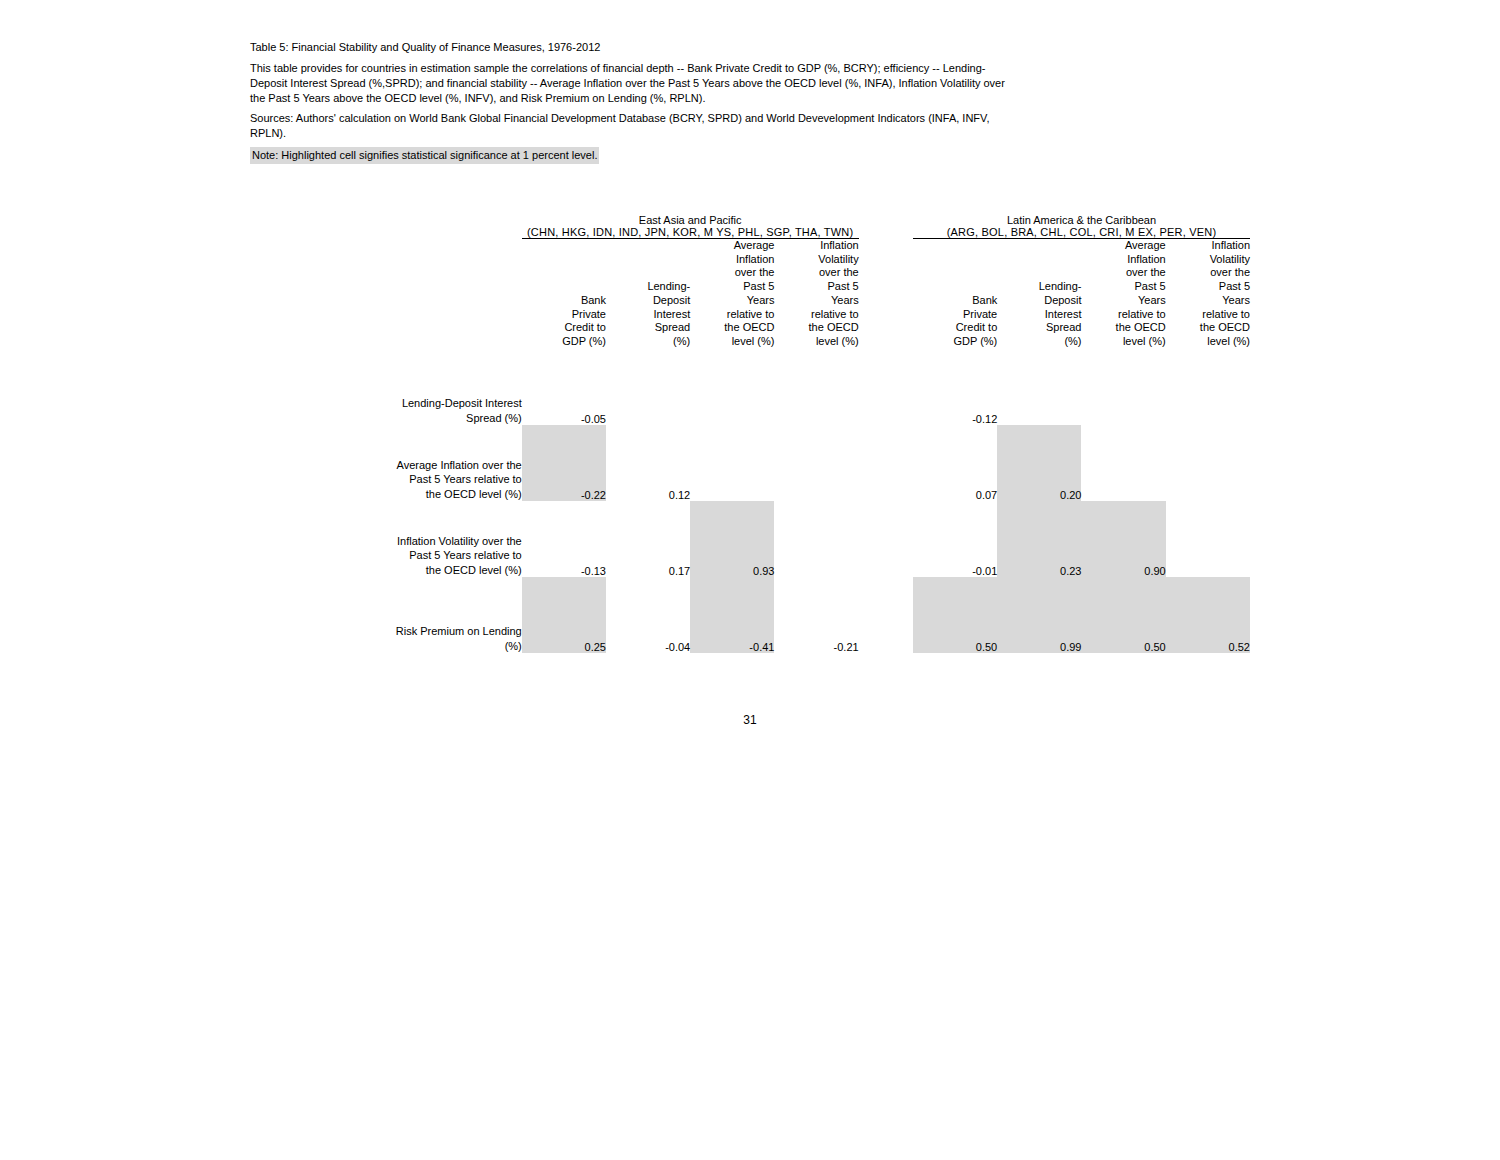Table 5: Financial Stability and Quality of Finance Measures, 1976-2012
This table provides for countries in estimation sample the correlations of financial depth -- Bank Private Credit to GDP (%, BCRY); efficiency -- Lending-Deposit Interest Spread (%,SPRD); and financial stability -- Average Inflation over the Past 5 Years above the OECD level (%, INFA), Inflation Volatility over the Past 5 Years above the OECD level (%, INFV), and Risk Premium on Lending (%, RPLN).
Sources: Authors' calculation on World Bank Global Financial Development Database (BCRY, SPRD) and World Devevelopment Indicators (INFA, INFV, RPLN).
Note: Highlighted cell signifies statistical significance at 1 percent level.
| | East Asia and Pacific | | Latin America & the Caribbean |
| | (CHN, HKG, IDN, IND, JPN, KOR, M YS, PHL, SGP, THA, TWN) | | (ARG, BOL, BRA, CHL, COL, CRI, M EX, PER, VEN) |
| | | | Average | Inflation | | | | Average | Inflation |
| | | | Inflation | Volatility | | | | Inflation | Volatility |
| | | | over the | over the | | | | over the | over the |
| | | Lending- | Past 5 | Past 5 | | | Lending- | Past 5 | Past 5 |
| | Bank | Deposit | Years | Years | | Bank | Deposit | Years | Years |
| | Private | Interest | relative to | relative to | | Private | Interest | relative to | relative to |
| | Credit to | Spread | the OECD | the OECD | | Credit to | Spread | the OECD | the OECD |
| | GDP (%) | (%) | level (%) | level (%) | | GDP (%) | (%) | level (%) | level (%) |
| Lending-Deposit Interest Spread (%) | -0.05 | | | | | -0.12 | | | |
| Average Inflation over the Past 5 Years relative to the OECD level (%) | -0.22 | 0.12 | | | | 0.07 | 0.20 | | |
| Inflation Volatility over the Past 5 Years relative to the OECD level (%) | -0.13 | 0.17 | 0.93 | | | -0.01 | 0.23 | 0.90 | |
| Risk Premium on Lending (%) | 0.25 | -0.04 | -0.41 | -0.21 | | 0.50 | 0.99 | 0.50 | 0.52 |
31